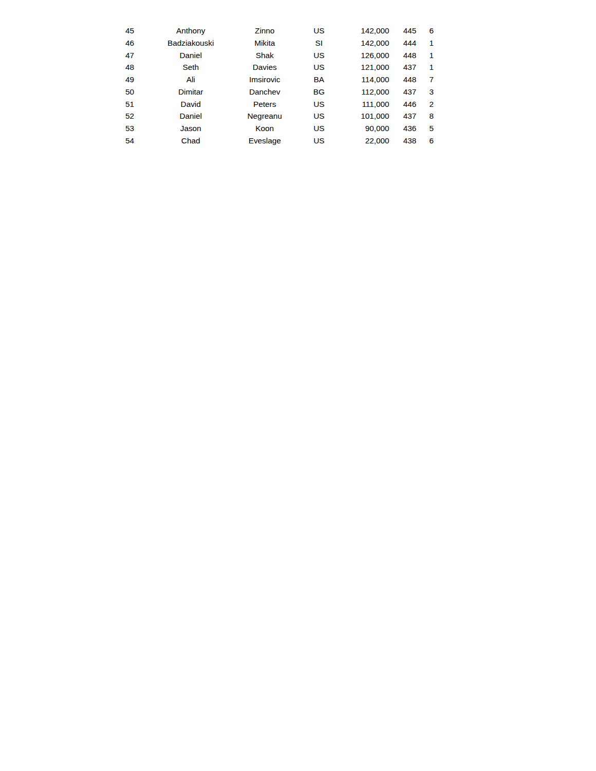| 45 | Anthony | Zinno | US | 142,000 | 445 | 6 |
| 46 | Badziakouski | Mikita | SI | 142,000 | 444 | 1 |
| 47 | Daniel | Shak | US | 126,000 | 448 | 1 |
| 48 | Seth | Davies | US | 121,000 | 437 | 1 |
| 49 | Ali | Imsirovic | BA | 114,000 | 448 | 7 |
| 50 | Dimitar | Danchev | BG | 112,000 | 437 | 3 |
| 51 | David | Peters | US | 111,000 | 446 | 2 |
| 52 | Daniel | Negreanu | US | 101,000 | 437 | 8 |
| 53 | Jason | Koon | US | 90,000 | 436 | 5 |
| 54 | Chad | Eveslage | US | 22,000 | 438 | 6 |